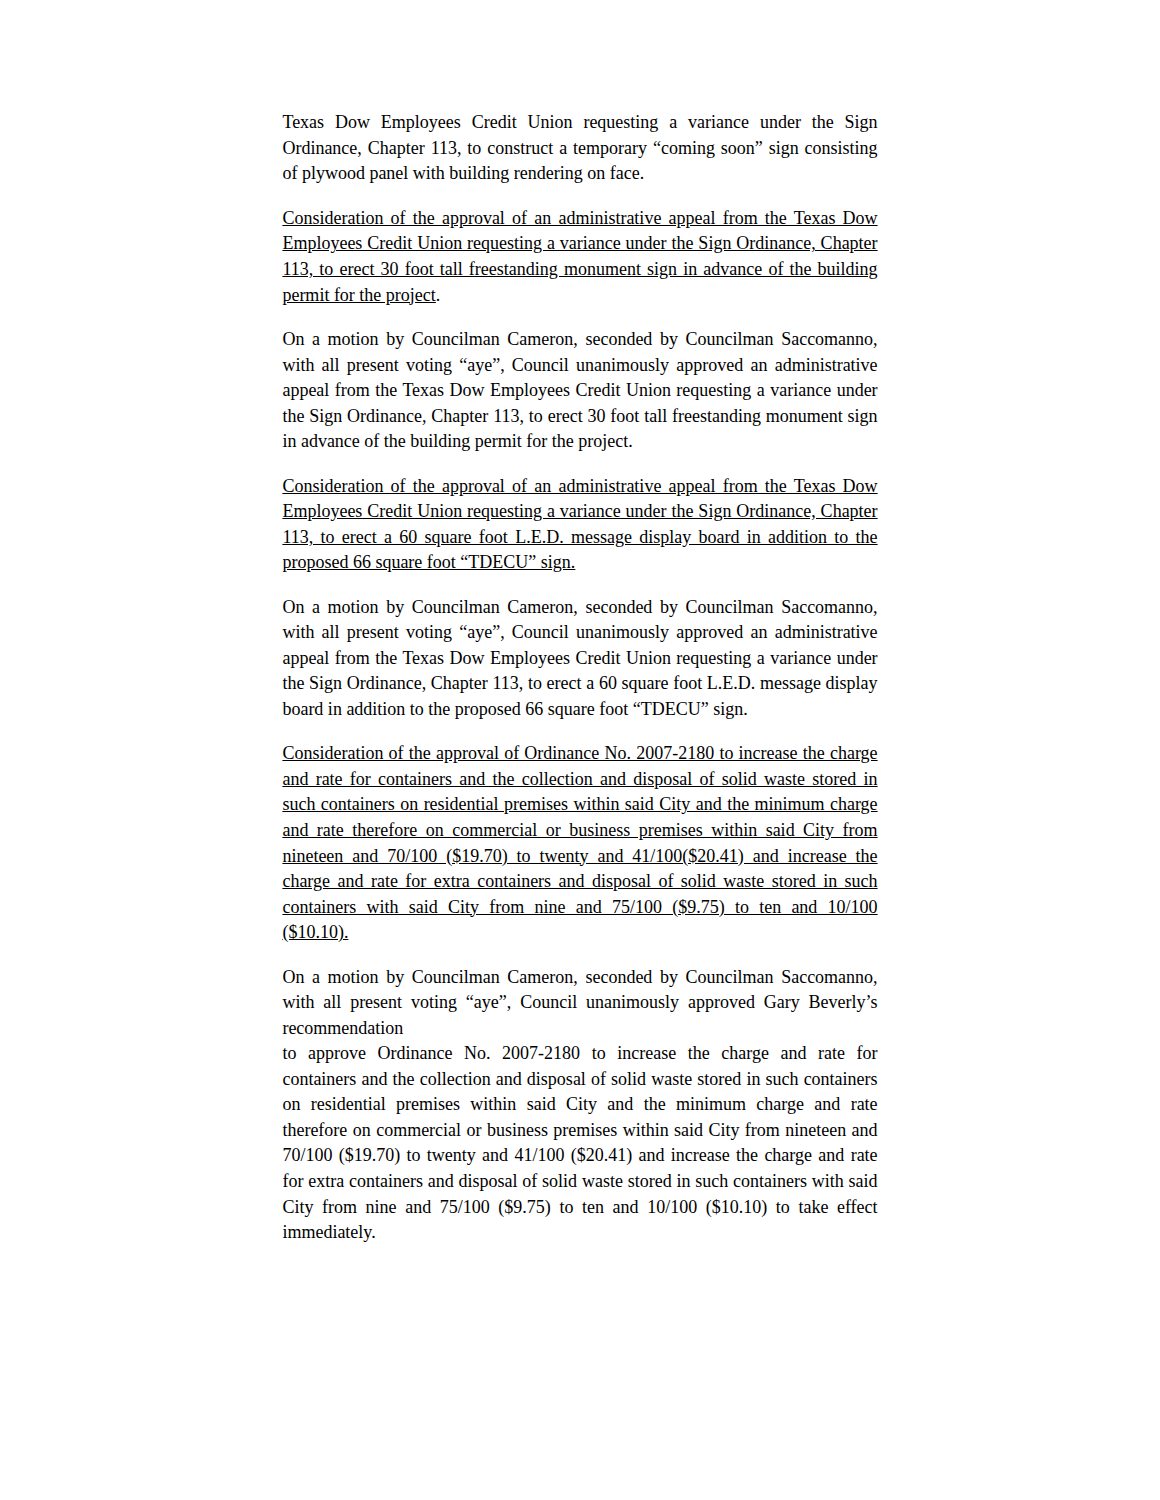Texas Dow Employees Credit Union requesting a variance under the Sign Ordinance, Chapter 113, to construct a temporary “coming soon” sign consisting of plywood panel with building rendering on face.
Consideration of the approval of an administrative appeal from the Texas Dow Employees Credit Union requesting a variance under the Sign Ordinance, Chapter 113, to erect 30 foot tall freestanding monument sign in advance of the building permit for the project.
On a motion by Councilman Cameron, seconded by Councilman Saccomanno, with all present voting “aye”, Council unanimously approved an administrative appeal from the Texas Dow Employees Credit Union requesting a variance under the Sign Ordinance, Chapter 113, to erect 30 foot tall freestanding monument sign in advance of the building permit for the project.
Consideration of the approval of an administrative appeal from the Texas Dow Employees Credit Union requesting a variance under the Sign Ordinance, Chapter 113, to erect a 60 square foot L.E.D. message display board in addition to the proposed 66 square foot “TDECU” sign.
On a motion by Councilman Cameron, seconded by Councilman Saccomanno, with all present voting “aye”, Council unanimously approved an administrative appeal from the Texas Dow Employees Credit Union requesting a variance under the Sign Ordinance, Chapter 113, to erect a 60 square foot L.E.D. message display board in addition to the proposed 66 square foot “TDECU” sign.
Consideration of the approval of Ordinance No. 2007-2180 to increase the charge and rate for containers and the collection and disposal of solid waste stored in such containers on residential premises within said City and the minimum charge and rate therefore on commercial or business premises within said City from nineteen and 70/100 ($19.70) to twenty and 41/100($20.41) and increase the charge and rate for extra containers and disposal of solid waste stored in such containers with said City from nine and 75/100 ($9.75) to ten and 10/100 ($10.10).
On a motion by Councilman Cameron, seconded by Councilman Saccomanno, with all present voting “aye”, Council unanimously approved Gary Beverly’s recommendation
to approve Ordinance No. 2007-2180 to increase the charge and rate for containers and the collection and disposal of solid waste stored in such containers on residential premises within said City and the minimum charge and rate therefore on commercial or business premises within said City from nineteen and 70/100 ($19.70) to twenty and 41/100 ($20.41) and increase the charge and rate for extra containers and disposal of solid waste stored in such containers with said City from nine and 75/100 ($9.75) to ten and 10/100 ($10.10) to take effect immediately.